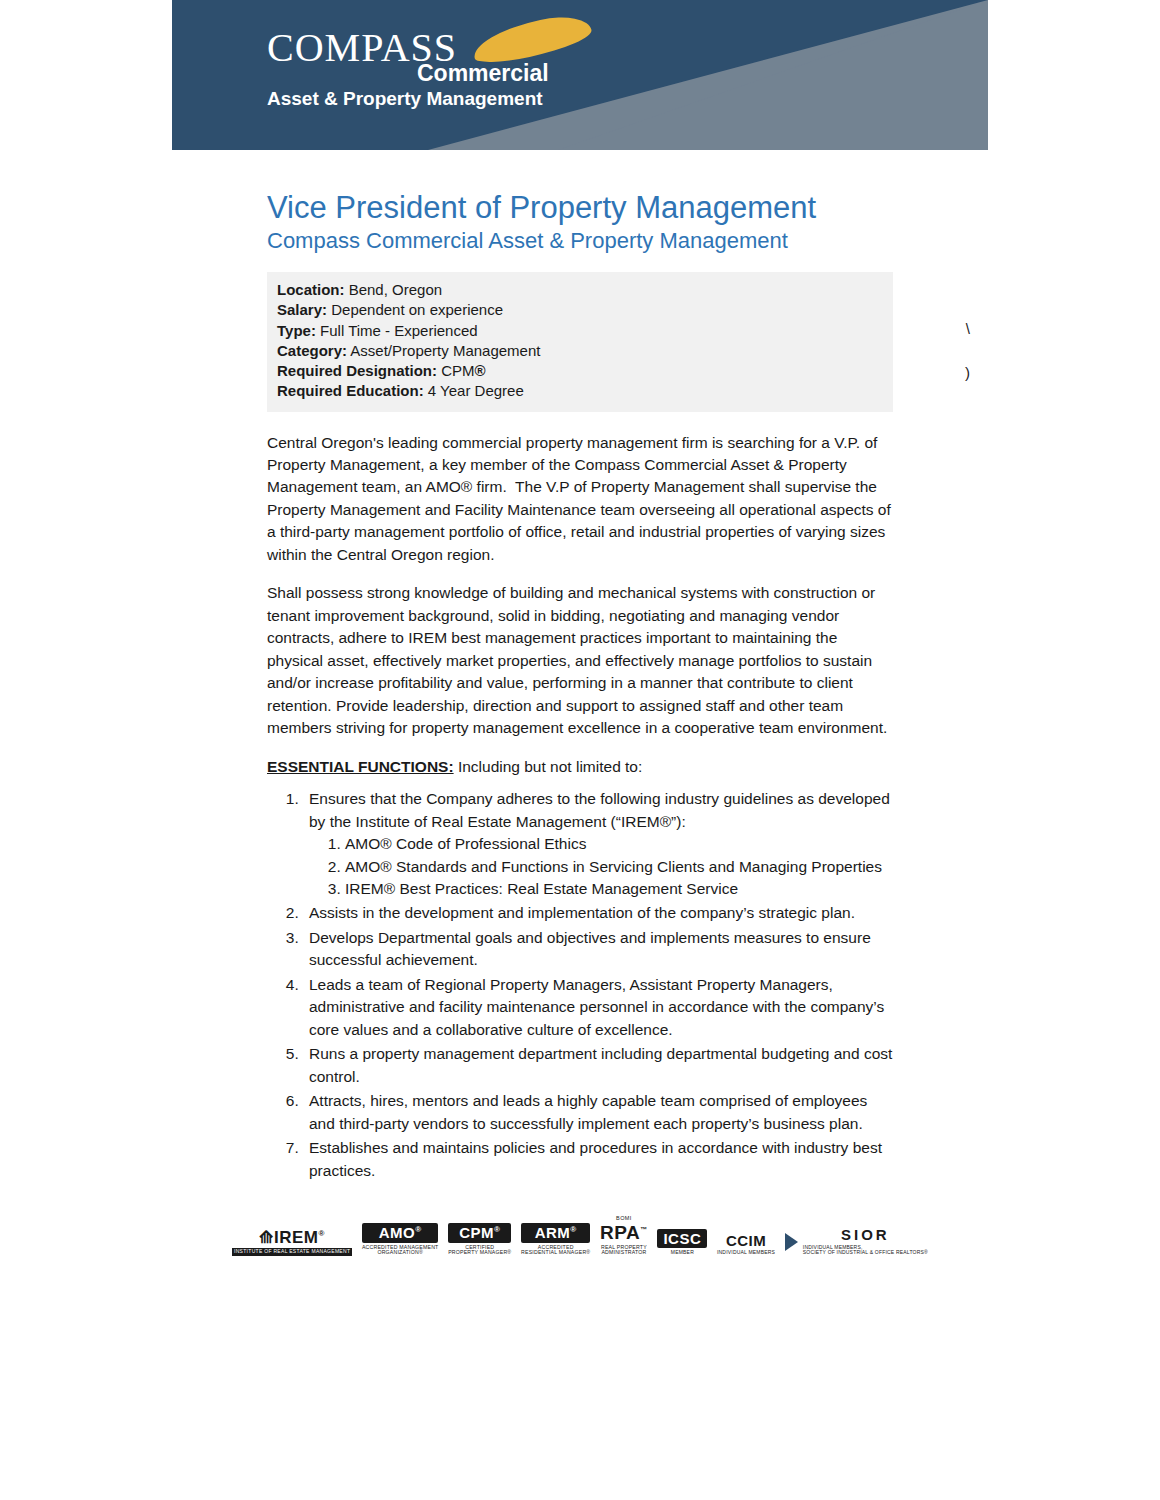COMPASS
Commercial
Asset & Property Management
\ )
Vice President of Property Management
Compass Commercial Asset & Property Management
Location: Bend, Oregon
Salary: Dependent on experience
Type: Full Time - Experienced
Category: Asset/Property Management
Required Designation: CPM®
Required Education: 4 Year Degree
Central Oregon's leading commercial property management firm is searching for a V.P. of Property Management, a key member of the Compass Commercial Asset & Property Management team, an AMO® firm. The V.P of Property Management shall supervise the Property Management and Facility Maintenance team overseeing all operational aspects of a third-party management portfolio of office, retail and industrial properties of varying sizes within the Central Oregon region.
Shall possess strong knowledge of building and mechanical systems with construction or tenant improvement background, solid in bidding, negotiating and managing vendor contracts, adhere to IREM best management practices important to maintaining the physical asset, effectively market properties, and effectively manage portfolios to sustain and/or increase profitability and value, performing in a manner that contribute to client retention. Provide leadership, direction and support to assigned staff and other team members striving for property management excellence in a cooperative team environment.
ESSENTIAL FUNCTIONS: Including but not limited to:
Ensures that the Company adheres to the following industry guidelines as developed by the Institute of Real Estate Management (“IREM®”):
AMO® Code of Professional Ethics
AMO® Standards and Functions in Servicing Clients and Managing Properties
IREM® Best Practices: Real Estate Management Service
Assists in the development and implementation of the company’s strategic plan.
Develops Departmental goals and objectives and implements measures to ensure successful achievement.
Leads a team of Regional Property Managers, Assistant Property Managers, administrative and facility maintenance personnel in accordance with the company’s core values and a collaborative culture of excellence.
Runs a property management department including departmental budgeting and cost control.
Attracts, hires, mentors and leads a highly capable team comprised of employees and third-party vendors to successfully implement each property’s business plan.
Establishes and maintains policies and procedures in accordance with industry best practices.
⟰IREM®
INSTITUTE OF REAL ESTATE MANAGEMENT
AMO®
Accredited Management
Organization®
CPM®
Certified
Property Manager®
ARM®
Accredited
Residential Manager®
BOMI
RPA™
Real Property
Administrator
ICSC
Member
CCIM
Individual Members
SIOR
Individual Members,
Society of Industrial & Office Realtors®